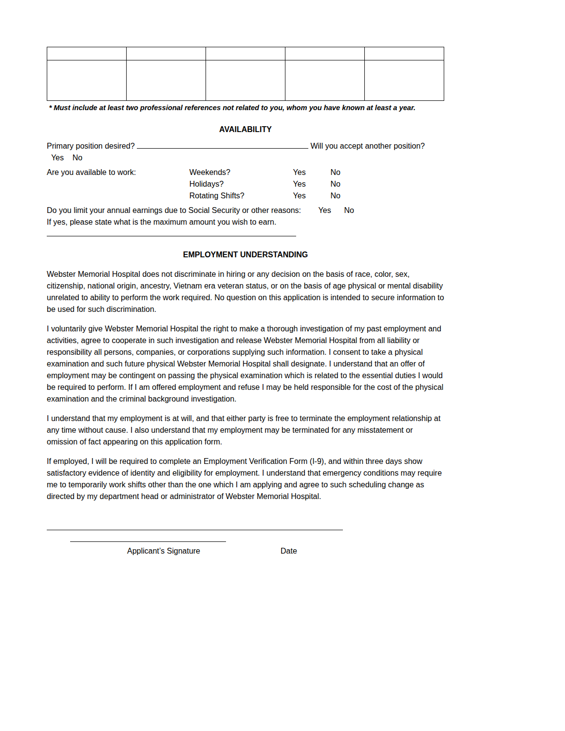* Must include at least two professional references not related to you, whom you have known at least a year.
AVAILABILITY
Primary position desired? Will you accept another position? Yes No
| Are you available to work: | Weekends? | Yes | No |
| | Holidays? | Yes | No |
| | Rotating Shifts? | Yes | No |
Do you limit your annual earnings due to Social Security or other reasons: Yes No
If yes, please state what is the maximum amount you wish to earn.
EMPLOYMENT UNDERSTANDING
Webster Memorial Hospital does not discriminate in hiring or any decision on the basis of race, color, sex, citizenship, national origin, ancestry, Vietnam era veteran status, or on the basis of age physical or mental disability unrelated to ability to perform the work required. No question on this application is intended to secure information to be used for such discrimination.
I voluntarily give Webster Memorial Hospital the right to make a thorough investigation of my past employment and activities, agree to cooperate in such investigation and release Webster Memorial Hospital from all liability or responsibility all persons, companies, or corporations supplying such information. I consent to take a physical examination and such future physical Webster Memorial Hospital shall designate. I understand that an offer of employment may be contingent on passing the physical examination which is related to the essential duties I would be required to perform. If I am offered employment and refuse I may be held responsible for the cost of the physical examination and the criminal background investigation.
I understand that my employment is at will, and that either party is free to terminate the employment relationship at any time without cause. I also understand that my employment may be terminated for any misstatement or omission of fact appearing on this application form.
If employed, I will be required to complete an Employment Verification Form (I-9), and within three days show satisfactory evidence of identity and eligibility for employment. I understand that emergency conditions may require me to temporarily work shifts other than the one which I am applying and agree to such scheduling change as directed by my department head or administrator of Webster Memorial Hospital.
Applicant’s Signature Date